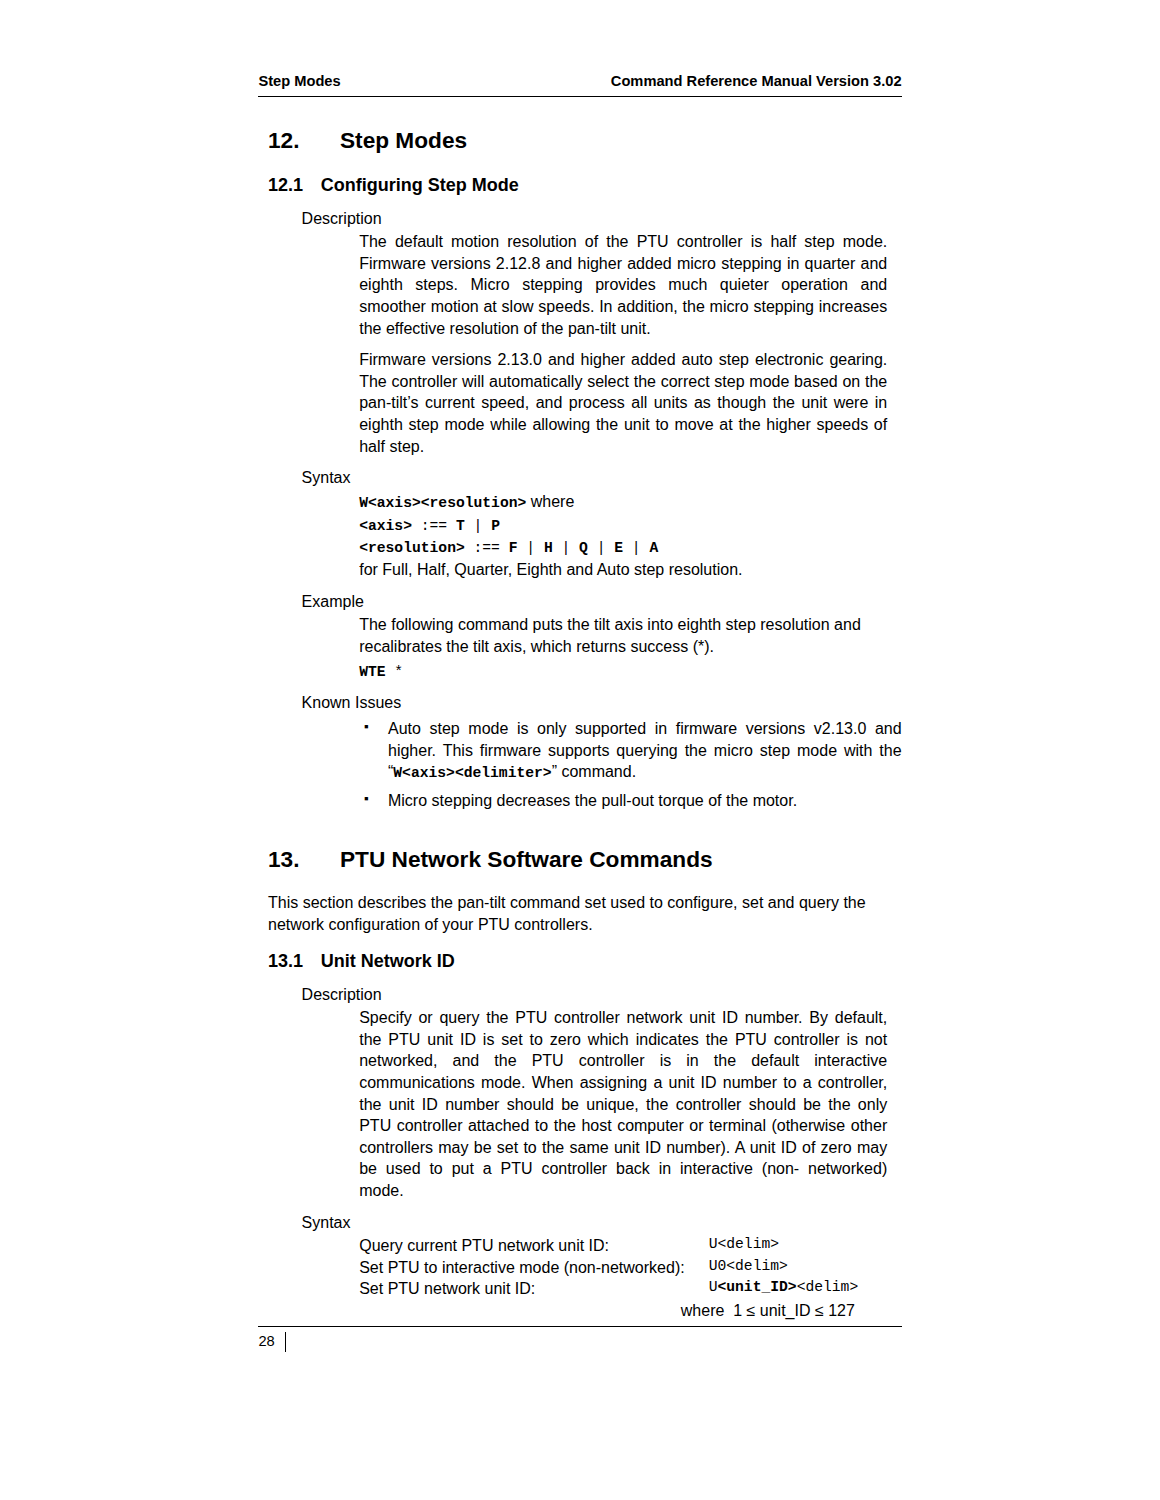Step Modes
Command Reference Manual Version 3.02
12. Step Modes
12.1 Configuring Step Mode
Description
The default motion resolution of the PTU controller is half step mode. Firmware versions 2.12.8 and higher added micro stepping in quarter and eighth steps. Micro stepping provides much quieter operation and smoother motion at slow speeds. In addition, the micro stepping increases the effective resolution of the pan-tilt unit.
Firmware versions 2.13.0 and higher added auto step electronic gearing. The controller will automatically select the correct step mode based on the pan-tilt’s current speed, and process all units as though the unit were in eighth step mode while allowing the unit to move at the higher speeds of half step.
Syntax
W<axis><resolution> where
<axis> :== T | P
<resolution> :== F | H | Q | E | A
for Full, Half, Quarter, Eighth and Auto step resolution.
Example
The following command puts the tilt axis into eighth step resolution and recalibrates the tilt axis, which returns success (*).
WTE *
Known Issues
Auto step mode is only supported in firmware versions v2.13.0 and higher. This firmware supports querying the micro step mode with the “W<axis><delimiter>” command.
Micro stepping decreases the pull-out torque of the motor.
13. PTU Network Software Commands
This section describes the pan-tilt command set used to configure, set and query the network configuration of your PTU controllers.
13.1 Unit Network ID
Description
Specify or query the PTU controller network unit ID number. By default, the PTU unit ID is set to zero which indicates the PTU controller is not networked, and the PTU controller is in the default interactive communications mode. When assigning a unit ID number to a controller, the unit ID number should be unique, the controller should be the only PTU controller attached to the host computer or terminal (otherwise other controllers may be set to the same unit ID number). A unit ID of zero may be used to put a PTU controller back in interactive (non- networked) mode.
Syntax
| Query current PTU network unit ID: | U<delim> |
| Set PTU to interactive mode (non-networked): | U0<delim> |
| Set PTU network unit ID: | U <unit_ID> <delim> |
where 1 ≤ unit_ID ≤ 127
28